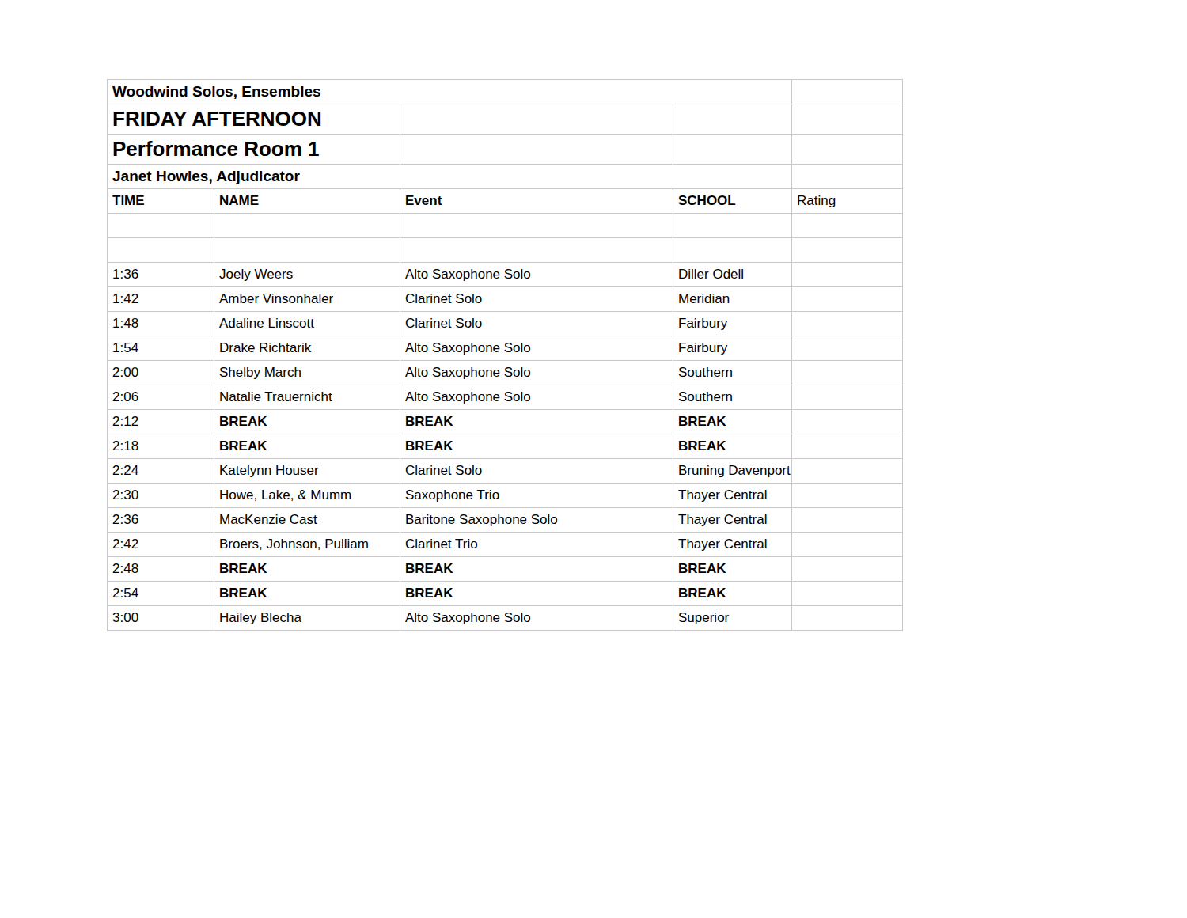| Woodwind Solos, Ensembles | |
| FRIDAY AFTERNOON | | | |
| Performance Room 1 | | | |
| Janet Howles, Adjudicator | |
| TIME | NAME | Event | SCHOOL | Rating |
| 1:36 | Joely Weers | Alto Saxophone Solo | Diller Odell | |
| 1:42 | Amber Vinsonhaler | Clarinet Solo | Meridian | |
| 1:48 | Adaline Linscott | Clarinet Solo | Fairbury | |
| 1:54 | Drake Richtarik | Alto Saxophone Solo | Fairbury | |
| 2:00 | Shelby March | Alto Saxophone Solo | Southern | |
| 2:06 | Natalie Trauernicht | Alto Saxophone Solo | Southern | |
| 2:12 | BREAK | BREAK | BREAK | |
| 2:18 | BREAK | BREAK | BREAK | |
| 2:24 | Katelynn Houser | Clarinet Solo | Bruning Davenport | |
| 2:30 | Howe, Lake, & Mumm | Saxophone Trio | Thayer Central | |
| 2:36 | MacKenzie Cast | Baritone Saxophone Solo | Thayer Central | |
| 2:42 | Broers, Johnson, Pulliam | Clarinet Trio | Thayer Central | |
| 2:48 | BREAK | BREAK | BREAK | |
| 2:54 | BREAK | BREAK | BREAK | |
| 3:00 | Hailey Blecha | Alto Saxophone Solo | Superior | |